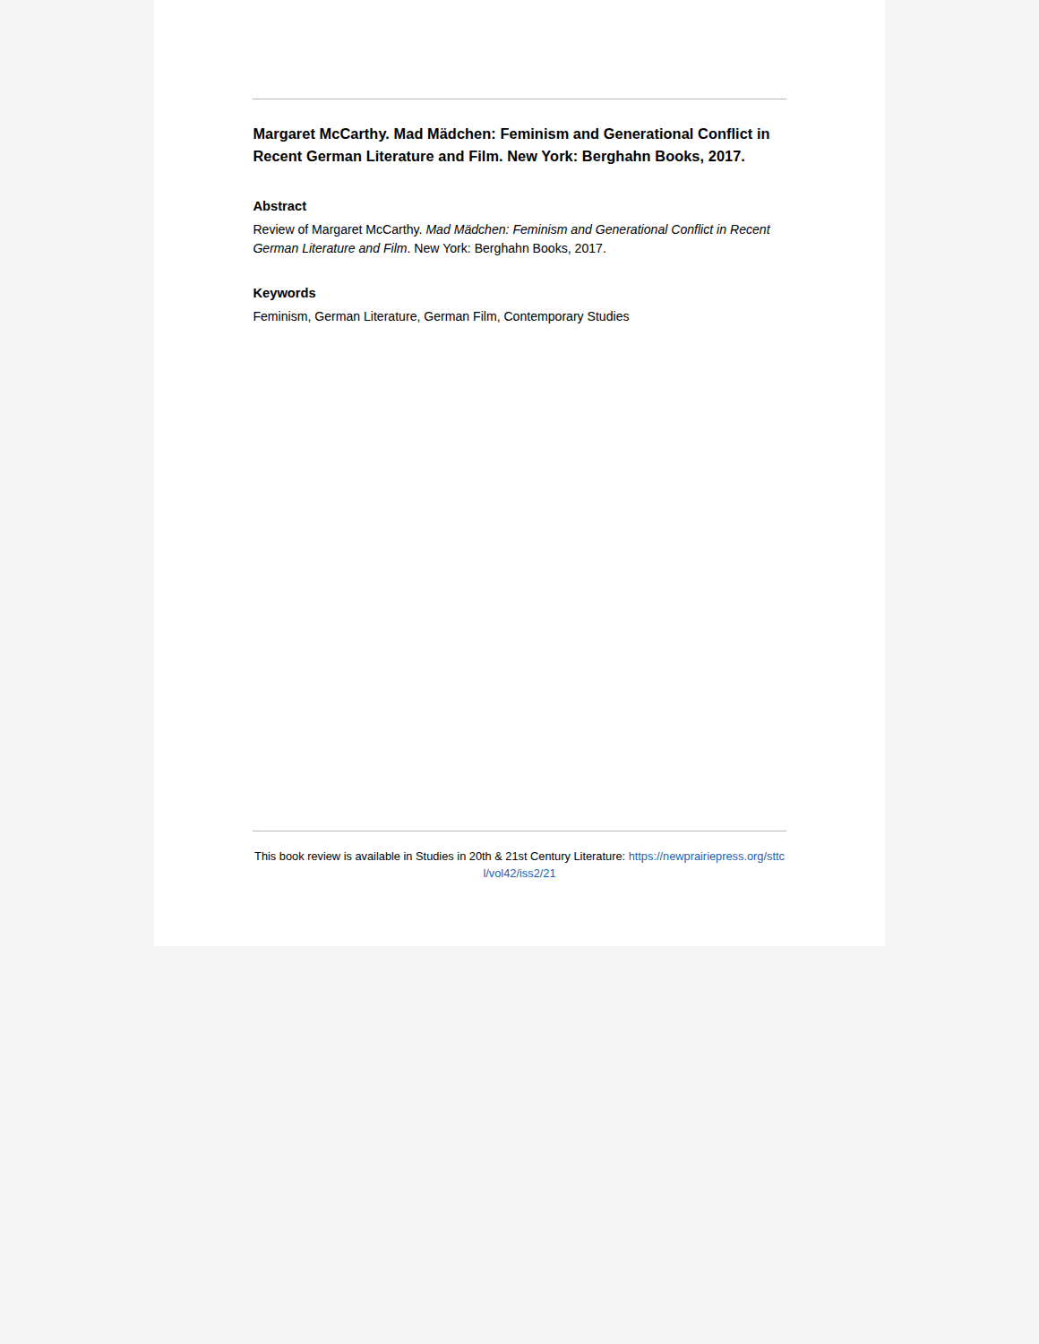Margaret McCarthy. Mad Mädchen: Feminism and Generational Conflict in Recent German Literature and Film. New York: Berghahn Books, 2017.
Abstract
Review of Margaret McCarthy. Mad Mädchen: Feminism and Generational Conflict in Recent German Literature and Film. New York: Berghahn Books, 2017.
Keywords
Feminism, German Literature, German Film, Contemporary Studies
This book review is available in Studies in 20th & 21st Century Literature: https://newprairiepress.org/sttcl/vol42/iss2/21